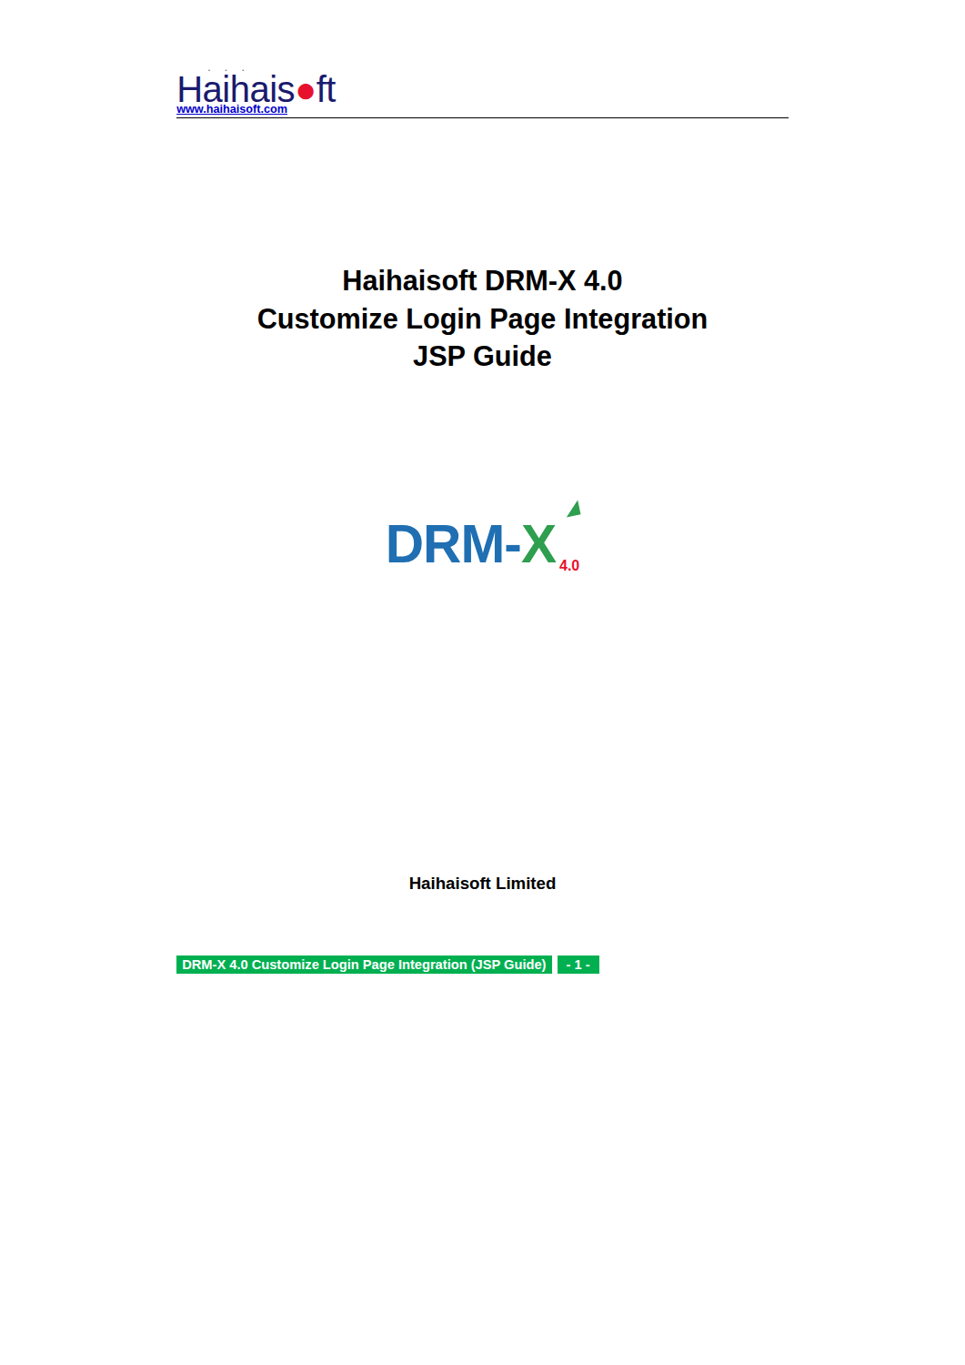. . .
Haihais●ft www.haihaisoft.com
Haihaisoft DRM-X 4.0
Customize Login Page Integration
JSP Guide
DRM-X 4.0
Haihaisoft Limited
DRM-X 4.0 Customize Login Page Integration (JSP Guide) - 1 -